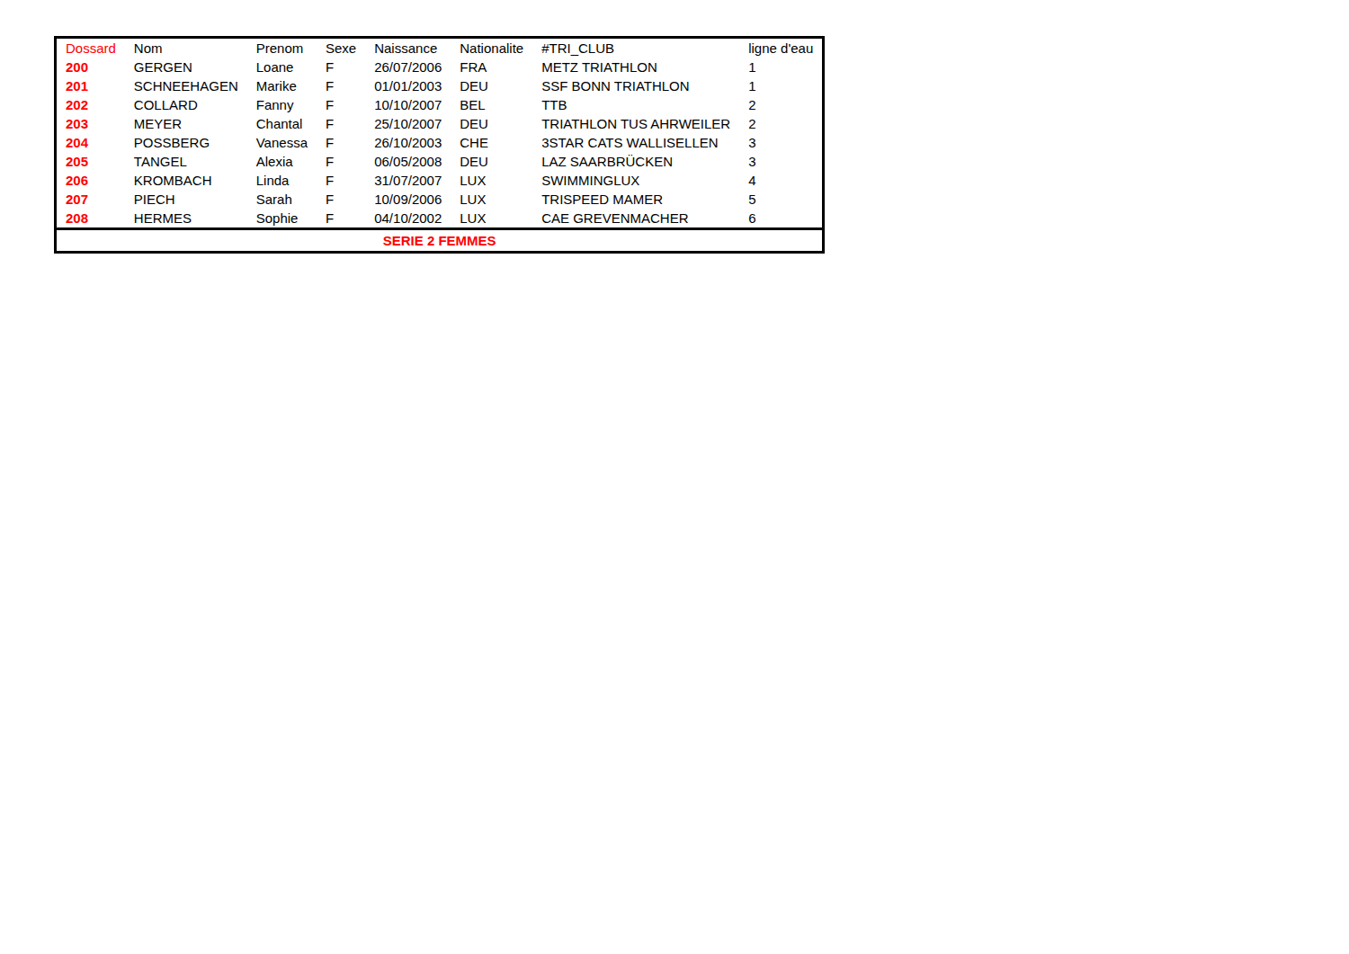| Dossard | Nom | Prenom | Sexe | Naissance | Nationalite | #TRI_CLUB | ligne d'eau |
| --- | --- | --- | --- | --- | --- | --- | --- |
| 200 | GERGEN | Loane | F | 26/07/2006 | FRA | METZ TRIATHLON | 1 |
| 201 | SCHNEEHAGEN | Marike | F | 01/01/2003 | DEU | SSF BONN TRIATHLON | 1 |
| 202 | COLLARD | Fanny | F | 10/10/2007 | BEL | TTB | 2 |
| 203 | MEYER | Chantal | F | 25/10/2007 | DEU | TRIATHLON TUS AHRWEILER | 2 |
| 204 | POSSBERG | Vanessa | F | 26/10/2003 | CHE | 3STAR CATS WALLISELLEN | 3 |
| 205 | TANGEL | Alexia | F | 06/05/2008 | DEU | LAZ SAARBRÜCKEN | 3 |
| 206 | KROMBACH | Linda | F | 31/07/2007 | LUX | SWIMMINGLUX | 4 |
| 207 | PIECH | Sarah | F | 10/09/2006 | LUX | TRISPEED MAMER | 5 |
| 208 | HERMES | Sophie | F | 04/10/2002 | LUX | CAE GREVENMACHER | 6 |
| SERIE 2 FEMMES |